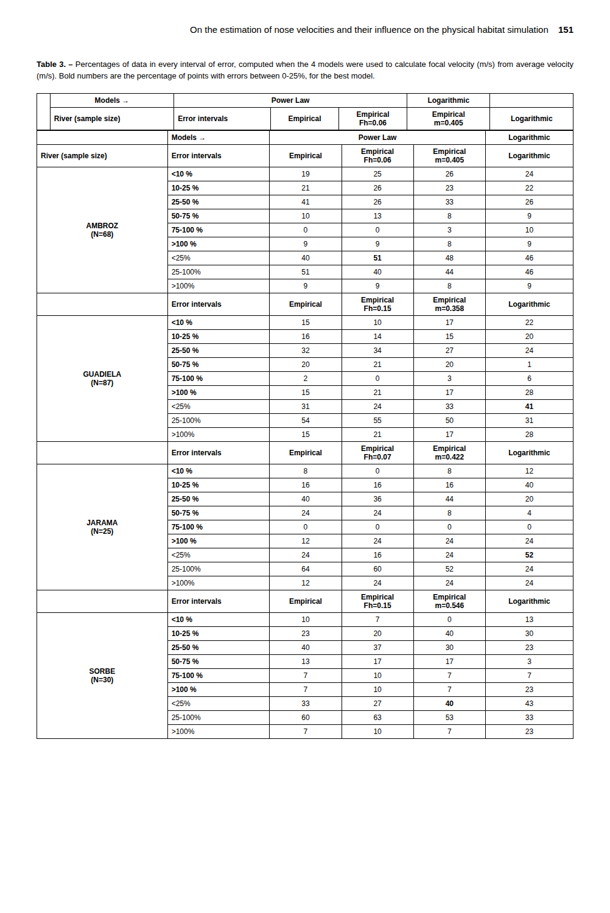On the estimation of nose velocities and their influence on the physical habitat simulation 151
Table 3. – Percentages of data in every interval of error, computed when the 4 models were used to calculate focal velocity (m/s) from average velocity (m/s). Bold numbers are the percentage of points with errors between 0-25%, for the best model.
| | Models → | Power Law | Logarithmic |
| | River (sample size) | Error intervals | Empirical | Empirical Fh=0.06 | Empirical m=0.405 | Logarithmic |
| | Models → | Power Law | Logarithmic |
| --- | --- | --- | --- |
| River (sample size) | Error intervals | Empirical | Empirical Fh=0.06 | Empirical m=0.405 | Logarithmic |
| AMBROZ (N=68) | <10 % | 19 | 25 | 26 | 24 |
| 10-25 % | 21 | 26 | 23 | 22 |
| 25-50 % | 41 | 26 | 33 | 26 |
| 50-75 % | 10 | 13 | 8 | 9 |
| 75-100 % | 0 | 0 | 3 | 10 |
| >100 % | 9 | 9 | 8 | 9 |
| <25% | 40 | 51 | 48 | 46 |
| 25-100% | 51 | 40 | 44 | 46 |
| >100% | 9 | 9 | 8 | 9 |
| | Error intervals | Empirical | Empirical Fh=0.15 | Empirical m=0.358 | Logarithmic |
| GUADIELA (N=87) | <10 % | 15 | 10 | 17 | 22 |
| 10-25 % | 16 | 14 | 15 | 20 |
| 25-50 % | 32 | 34 | 27 | 24 |
| 50-75 % | 20 | 21 | 20 | 1 |
| 75-100 % | 2 | 0 | 3 | 6 |
| >100 % | 15 | 21 | 17 | 28 |
| <25% | 31 | 24 | 33 | 41 |
| 25-100% | 54 | 55 | 50 | 31 |
| >100% | 15 | 21 | 17 | 28 |
| | Error intervals | Empirical | Empirical Fh=0.07 | Empirical m=0.422 | Logarithmic |
| JARAMA (N=25) | <10 % | 8 | 0 | 8 | 12 |
| 10-25 % | 16 | 16 | 16 | 40 |
| 25-50 % | 40 | 36 | 44 | 20 |
| 50-75 % | 24 | 24 | 8 | 4 |
| 75-100 % | 0 | 0 | 0 | 0 |
| >100 % | 12 | 24 | 24 | 24 |
| <25% | 24 | 16 | 24 | 52 |
| 25-100% | 64 | 60 | 52 | 24 |
| >100% | 12 | 24 | 24 | 24 |
| | Error intervals | Empirical | Empirical Fh=0.15 | Empirical m=0.546 | Logarithmic |
| SORBE (N=30) | <10 % | 10 | 7 | 0 | 13 |
| 10-25 % | 23 | 20 | 40 | 30 |
| 25-50 % | 40 | 37 | 30 | 23 |
| 50-75 % | 13 | 17 | 17 | 3 |
| 75-100 % | 7 | 10 | 7 | 7 |
| >100 % | 7 | 10 | 7 | 23 |
| <25% | 33 | 27 | 40 | 43 |
| 25-100% | 60 | 63 | 53 | 33 |
| >100% | 7 | 10 | 7 | 23 |